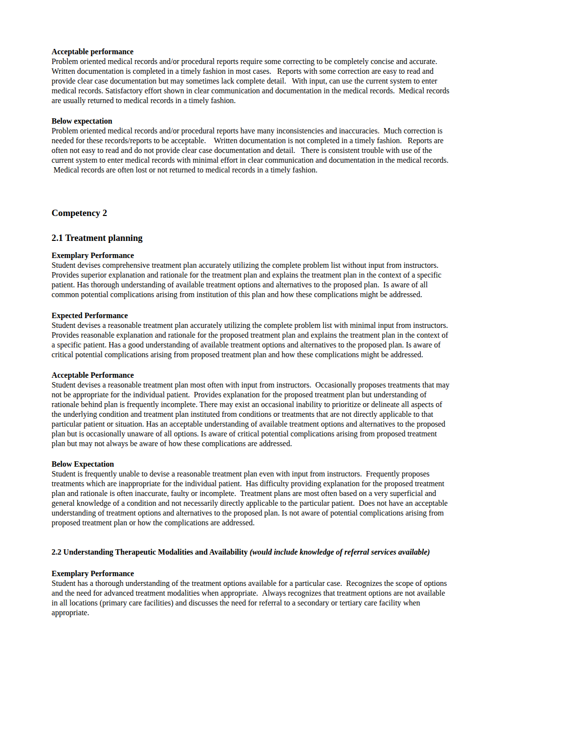Acceptable performance
Problem oriented medical records and/or procedural reports require some correcting to be completely concise and accurate. Written documentation is completed in a timely fashion in most cases. Reports with some correction are easy to read and provide clear case documentation but may sometimes lack complete detail. With input, can use the current system to enter medical records. Satisfactory effort shown in clear communication and documentation in the medical records. Medical records are usually returned to medical records in a timely fashion.
Below expectation
Problem oriented medical records and/or procedural reports have many inconsistencies and inaccuracies. Much correction is needed for these records/reports to be acceptable. Written documentation is not completed in a timely fashion. Reports are often not easy to read and do not provide clear case documentation and detail. There is consistent trouble with use of the current system to enter medical records with minimal effort in clear communication and documentation in the medical records. Medical records are often lost or not returned to medical records in a timely fashion.
Competency 2
2.1 Treatment planning
Exemplary Performance
Student devises comprehensive treatment plan accurately utilizing the complete problem list without input from instructors. Provides superior explanation and rationale for the treatment plan and explains the treatment plan in the context of a specific patient. Has thorough understanding of available treatment options and alternatives to the proposed plan. Is aware of all common potential complications arising from institution of this plan and how these complications might be addressed.
Expected Performance
Student devises a reasonable treatment plan accurately utilizing the complete problem list with minimal input from instructors. Provides reasonable explanation and rationale for the proposed treatment plan and explains the treatment plan in the context of a specific patient. Has a good understanding of available treatment options and alternatives to the proposed plan. Is aware of critical potential complications arising from proposed treatment plan and how these complications might be addressed.
Acceptable Performance
Student devises a reasonable treatment plan most often with input from instructors. Occasionally proposes treatments that may not be appropriate for the individual patient. Provides explanation for the proposed treatment plan but understanding of rationale behind plan is frequently incomplete. There may exist an occasional inability to prioritize or delineate all aspects of the underlying condition and treatment plan instituted from conditions or treatments that are not directly applicable to that particular patient or situation. Has an acceptable understanding of available treatment options and alternatives to the proposed plan but is occasionally unaware of all options. Is aware of critical potential complications arising from proposed treatment plan but may not always be aware of how these complications are addressed.
Below Expectation
Student is frequently unable to devise a reasonable treatment plan even with input from instructors. Frequently proposes treatments which are inappropriate for the individual patient. Has difficulty providing explanation for the proposed treatment plan and rationale is often inaccurate, faulty or incomplete. Treatment plans are most often based on a very superficial and general knowledge of a condition and not necessarily directly applicable to the particular patient. Does not have an acceptable understanding of treatment options and alternatives to the proposed plan. Is not aware of potential complications arising from proposed treatment plan or how the complications are addressed.
2.2 Understanding Therapeutic Modalities and Availability (would include knowledge of referral services available)
Exemplary Performance
Student has a thorough understanding of the treatment options available for a particular case. Recognizes the scope of options and the need for advanced treatment modalities when appropriate. Always recognizes that treatment options are not available in all locations (primary care facilities) and discusses the need for referral to a secondary or tertiary care facility when appropriate.